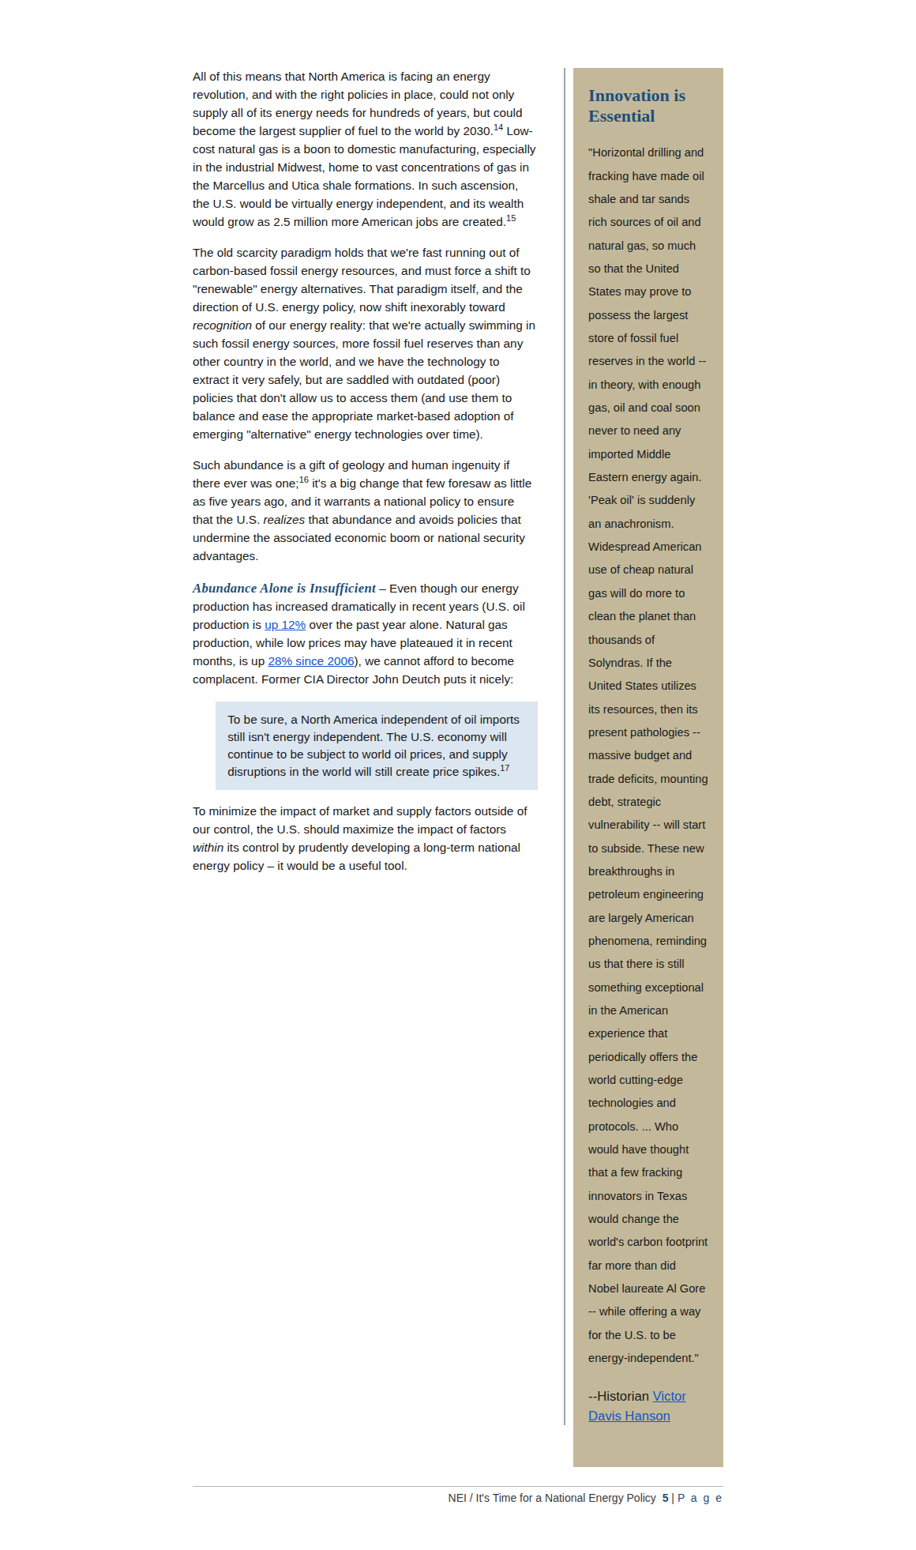All of this means that North America is facing an energy revolution, and with the right policies in place, could not only supply all of its energy needs for hundreds of years, but could become the largest supplier of fuel to the world by 2030.14 Low-cost natural gas is a boon to domestic manufacturing, especially in the industrial Midwest, home to vast concentrations of gas in the Marcellus and Utica shale formations. In such ascension, the U.S. would be virtually energy independent, and its wealth would grow as 2.5 million more American jobs are created.15
The old scarcity paradigm holds that we're fast running out of carbon-based fossil energy resources, and must force a shift to "renewable" energy alternatives. That paradigm itself, and the direction of U.S. energy policy, now shift inexorably toward recognition of our energy reality: that we're actually swimming in such fossil energy sources, more fossil fuel reserves than any other country in the world, and we have the technology to extract it very safely, but are saddled with outdated (poor) policies that don't allow us to access them (and use them to balance and ease the appropriate market-based adoption of emerging "alternative" energy technologies over time).
Such abundance is a gift of geology and human ingenuity if there ever was one;16 it's a big change that few foresaw as little as five years ago, and it warrants a national policy to ensure that the U.S. realizes that abundance and avoids policies that undermine the associated economic boom or national security advantages.
Abundance Alone is Insufficient – Even though our energy production has increased dramatically in recent years (U.S. oil production is up 12% over the past year alone. Natural gas production, while low prices may have plateaued it in recent months, is up 28% since 2006), we cannot afford to become complacent. Former CIA Director John Deutch puts it nicely:
To be sure, a North America independent of oil imports still isn't energy independent. The U.S. economy will continue to be subject to world oil prices, and supply disruptions in the world will still create price spikes.17
To minimize the impact of market and supply factors outside of our control, the U.S. should maximize the impact of factors within its control by prudently developing a long-term national energy policy – it would be a useful tool.
Innovation is Essential
"Horizontal drilling and fracking have made oil shale and tar sands rich sources of oil and natural gas, so much so that the United States may prove to possess the largest store of fossil fuel reserves in the world -- in theory, with enough gas, oil and coal soon never to need any imported Middle Eastern energy again. 'Peak oil' is suddenly an anachronism. Widespread American use of cheap natural gas will do more to clean the planet than thousands of Solyndras. If the United States utilizes its resources, then its present pathologies -- massive budget and trade deficits, mounting debt, strategic vulnerability -- will start to subside. These new breakthroughs in petroleum engineering are largely American phenomena, reminding us that there is still something exceptional in the American experience that periodically offers the world cutting-edge technologies and protocols. ... Who would have thought that a few fracking innovators in Texas would change the world's carbon footprint far more than did Nobel laureate Al Gore -- while offering a way for the U.S. to be energy-independent."
--Historian Victor Davis Hanson
NEI / It's Time for a National Energy Policy 5 | P a g e